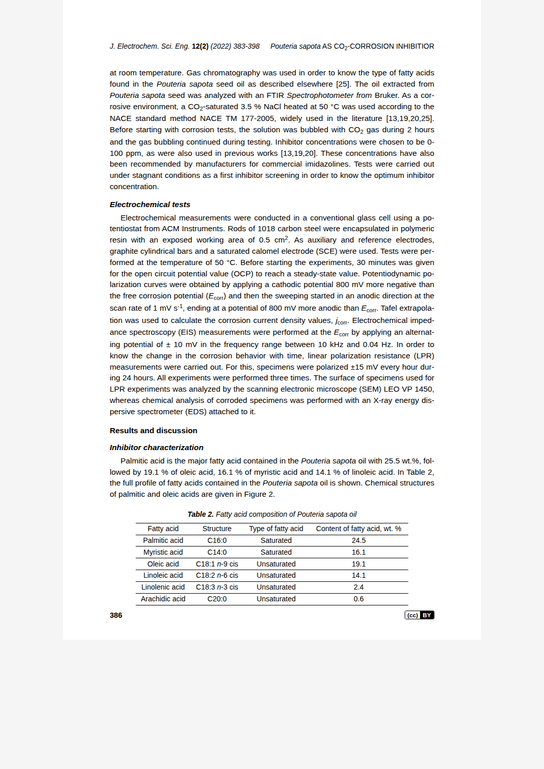J. Electrochem. Sci. Eng. 12(2) (2022) 383-398
Pouteria sapota AS CO2-CORROSION INHIBITIOR
at room temperature. Gas chromatography was used in order to know the type of fatty acids found in the Pouteria sapota seed oil as described elsewhere [25]. The oil extracted from Pouteria sapota seed was analyzed with an FTIR Spectrophotometer from Bruker. As a corrosive environment, a CO2-saturated 3.5 % NaCl heated at 50 °C was used according to the NACE standard method NACE TM 177-2005, widely used in the literature [13,19,20,25]. Before starting with corrosion tests, the solution was bubbled with CO2 gas during 2 hours and the gas bubbling continued during testing. Inhibitor concentrations were chosen to be 0-100 ppm, as were also used in previous works [13,19,20]. These concentrations have also been recommended by manufacturers for commercial imidazolines. Tests were carried out under stagnant conditions as a first inhibitor screening in order to know the optimum inhibitor concentration.
Electrochemical tests
Electrochemical measurements were conducted in a conventional glass cell using a potentiostat from ACM Instruments. Rods of 1018 carbon steel were encapsulated in polymeric resin with an exposed working area of 0.5 cm2. As auxiliary and reference electrodes, graphite cylindrical bars and a saturated calomel electrode (SCE) were used. Tests were performed at the temperature of 50 °C. Before starting the experiments, 30 minutes was given for the open circuit potential value (OCP) to reach a steady-state value. Potentiodynamic polarization curves were obtained by applying a cathodic potential 800 mV more negative than the free corrosion potential (Ecorr) and then the sweeping started in an anodic direction at the scan rate of 1 mV s-1, ending at a potential of 800 mV more anodic than Ecorr. Tafel extrapolation was used to calculate the corrosion current density values, jcorr. Electrochemical impedance spectroscopy (EIS) measurements were performed at the Ecorr by applying an alternating potential of ± 10 mV in the frequency range between 10 kHz and 0.04 Hz. In order to know the change in the corrosion behavior with time, linear polarization resistance (LPR) measurements were carried out. For this, specimens were polarized ±15 mV every hour during 24 hours. All experiments were performed three times. The surface of specimens used for LPR experiments was analyzed by the scanning electronic microscope (SEM) LEO VP 1450, whereas chemical analysis of corroded specimens was performed with an X-ray energy dispersive spectrometer (EDS) attached to it.
Results and discussion
Inhibitor characterization
Palmitic acid is the major fatty acid contained in the Pouteria sapota oil with 25.5 wt.%, followed by 19.1 % of oleic acid, 16.1 % of myristic acid and 14.1 % of linoleic acid. In Table 2, the full profile of fatty acids contained in the Pouteria sapota oil is shown. Chemical structures of palmitic and oleic acids are given in Figure 2.
Table 2. Fatty acid composition of Pouteria sapota oil
| Fatty acid | Structure | Type of fatty acid | Content of fatty acid, wt. % |
| --- | --- | --- | --- |
| Palmitic acid | C16:0 | Saturated | 24.5 |
| Myristic acid | C14:0 | Saturated | 16.1 |
| Oleic acid | C18:1 n -9 cis | Unsaturated | 19.1 |
| Linoleic acid | C18:2 n -6 cis | Unsaturated | 14.1 |
| Linolenic acid | C18:3 n -3 cis | Unsaturated | 2.4 |
| Arachidic acid | C20:0 | Unsaturated | 0.6 |
386
(cc) BY